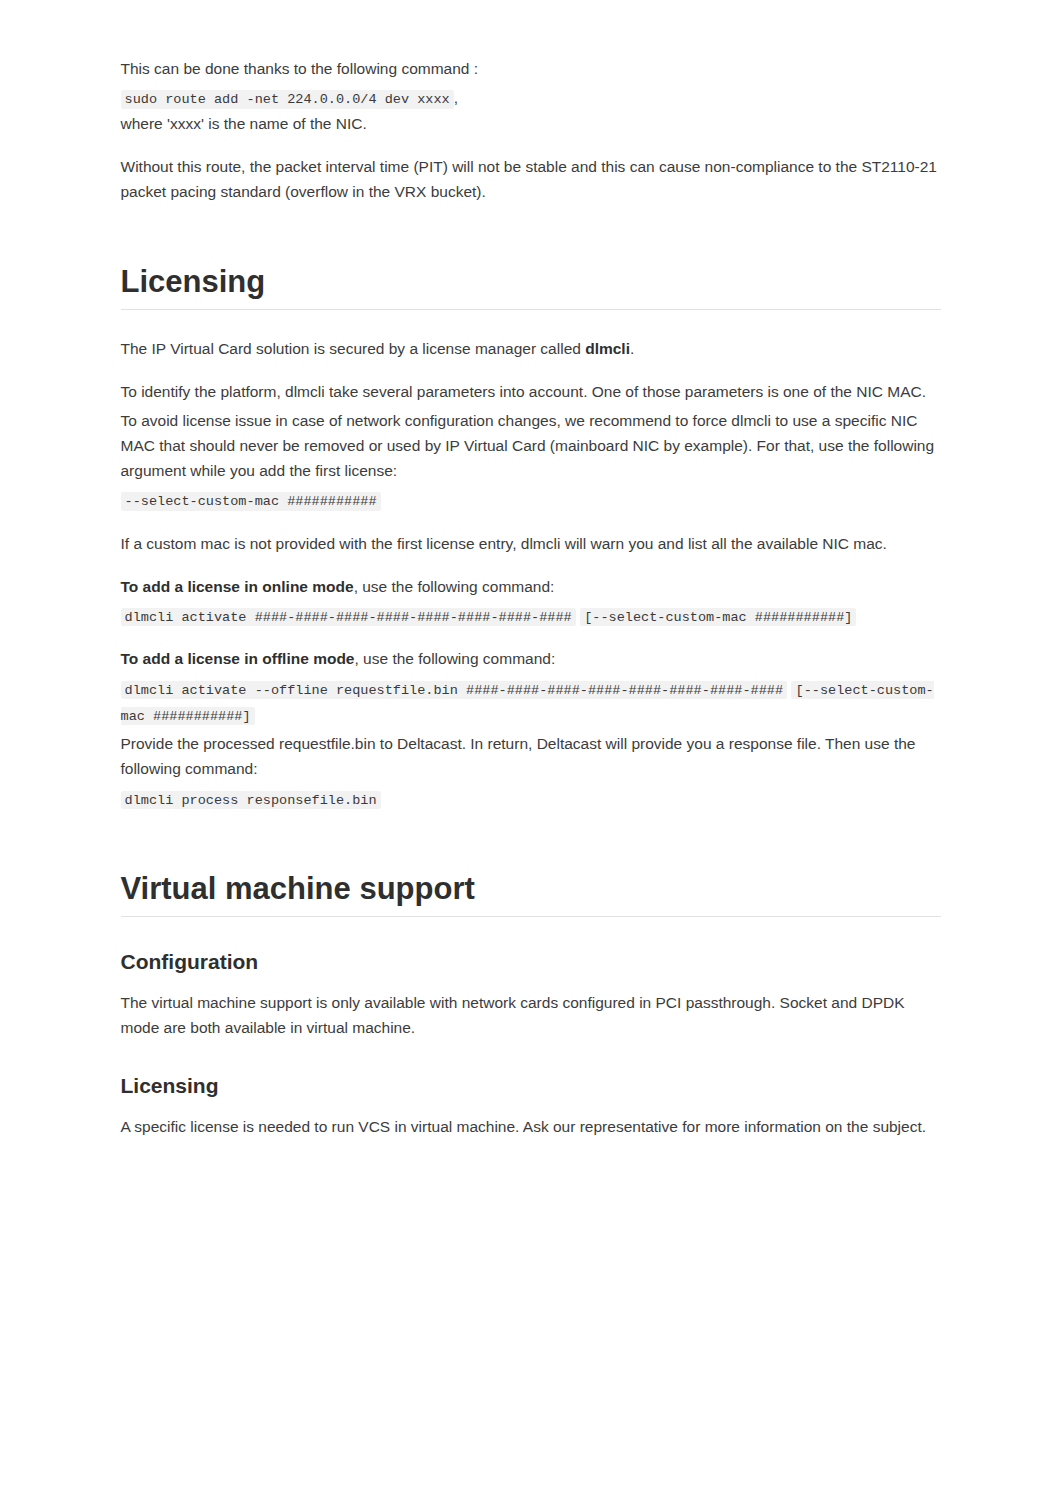This can be done thanks to the following command :
sudo route add -net 224.0.0.0/4 dev xxxx,
where 'xxxx' is the name of the NIC.
Without this route, the packet interval time (PIT) will not be stable and this can cause non-compliance to the ST2110-21 packet pacing standard (overflow in the VRX bucket).
Licensing
The IP Virtual Card solution is secured by a license manager called dlmcli.
To identify the platform, dlmcli take several parameters into account. One of those parameters is one of the NIC MAC.
To avoid license issue in case of network configuration changes, we recommend to force dlmcli to use a specific NIC MAC that should never be removed or used by IP Virtual Card (mainboard NIC by example). For that, use the following argument while you add the first license:
--select-custom-mac ###########
If a custom mac is not provided with the first license entry, dlmcli will warn you and list all the available NIC mac.
To add a license in online mode, use the following command:
dlmcli activate ####-####-####-####-####-####-####-#### [--select-custom-mac ###########]
To add a license in offline mode, use the following command:
dlmcli activate --offline requestfile.bin ####-####-####-####-####-####-####-#### [--select-custom-mac ###########]
Provide the processed requestfile.bin to Deltacast. In return, Deltacast will provide you a response file. Then use the following command:
dlmcli process responsefile.bin
Virtual machine support
Configuration
The virtual machine support is only available with network cards configured in PCI passthrough. Socket and DPDK mode are both available in virtual machine.
Licensing
A specific license is needed to run VCS in virtual machine. Ask our representative for more information on the subject.